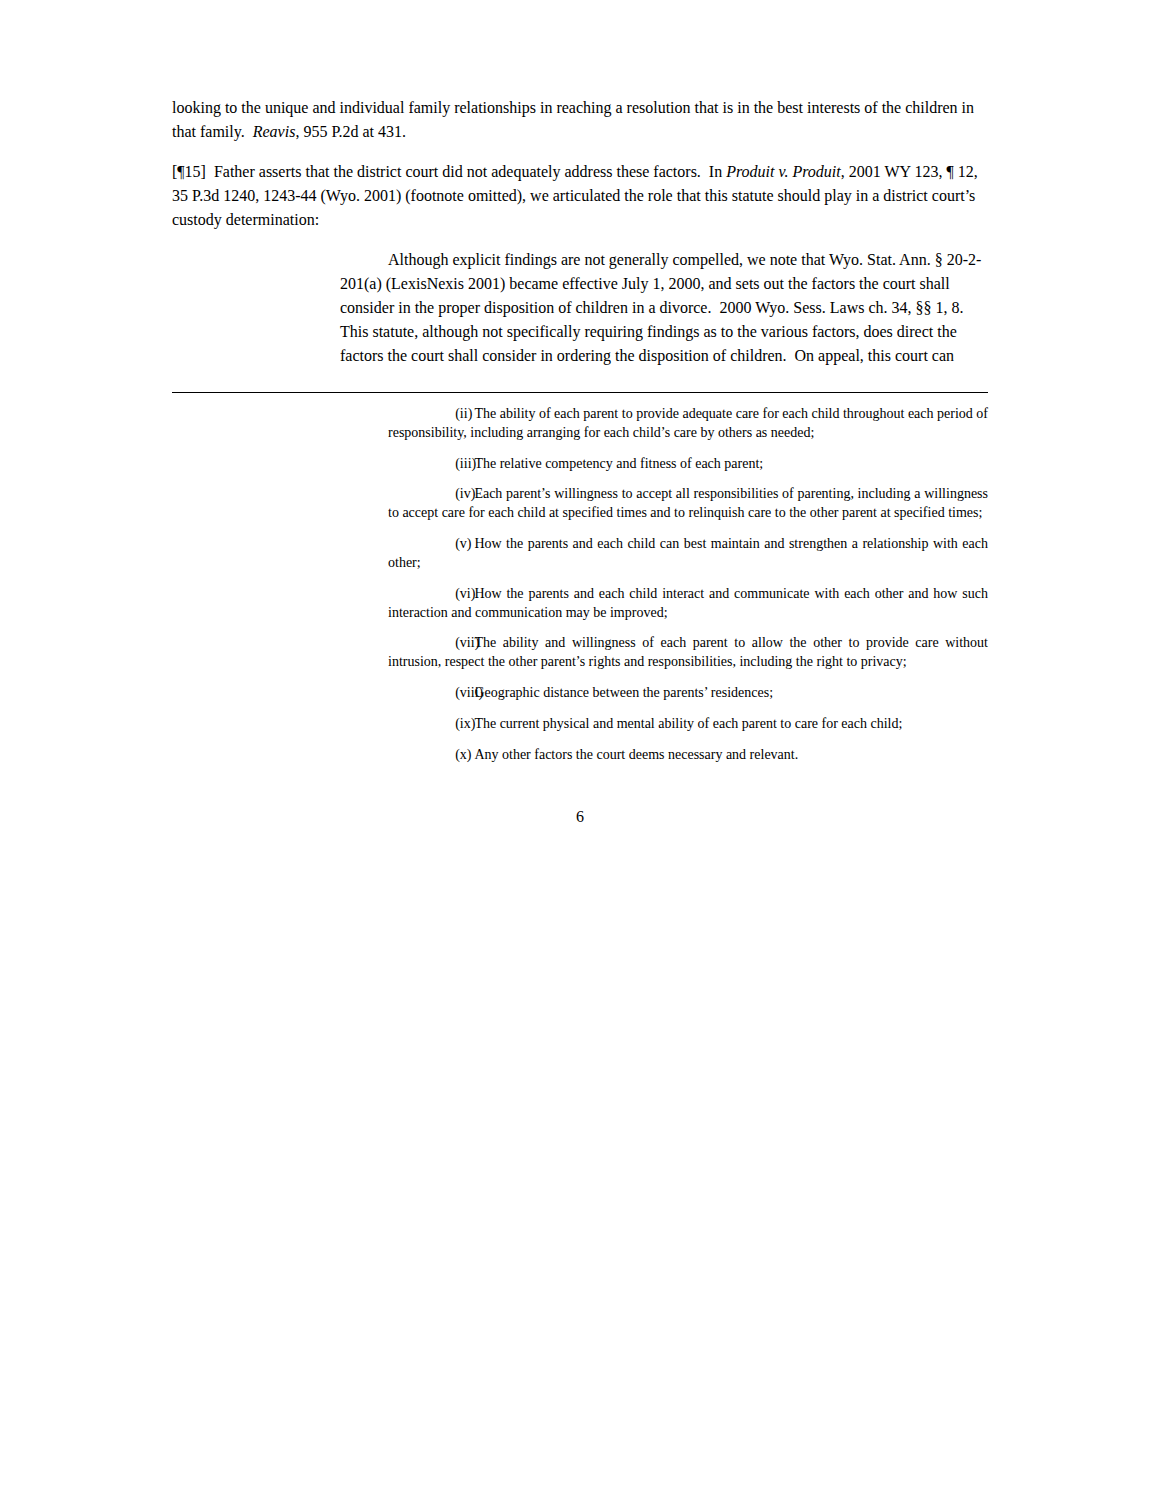looking to the unique and individual family relationships in reaching a resolution that is in the best interests of the children in that family. Reavis, 955 P.2d at 431.
[¶15] Father asserts that the district court did not adequately address these factors. In Produit v. Produit, 2001 WY 123, ¶ 12, 35 P.3d 1240, 1243-44 (Wyo. 2001) (footnote omitted), we articulated the role that this statute should play in a district court’s custody determination:
Although explicit findings are not generally compelled, we note that Wyo. Stat. Ann. § 20-2-201(a) (LexisNexis 2001) became effective July 1, 2000, and sets out the factors the court shall consider in the proper disposition of children in a divorce. 2000 Wyo. Sess. Laws ch. 34, §§ 1, 8. This statute, although not specifically requiring findings as to the various factors, does direct the factors the court shall consider in ordering the disposition of children. On appeal, this court can
(ii) The ability of each parent to provide adequate care for each child throughout each period of responsibility, including arranging for each child’s care by others as needed;
(iii) The relative competency and fitness of each parent;
(iv) Each parent’s willingness to accept all responsibilities of parenting, including a willingness to accept care for each child at specified times and to relinquish care to the other parent at specified times;
(v) How the parents and each child can best maintain and strengthen a relationship with each other;
(vi) How the parents and each child interact and communicate with each other and how such interaction and communication may be improved;
(vii) The ability and willingness of each parent to allow the other to provide care without intrusion, respect the other parent’s rights and responsibilities, including the right to privacy;
(viii) Geographic distance between the parents’ residences;
(ix) The current physical and mental ability of each parent to care for each child;
(x) Any other factors the court deems necessary and relevant.
6